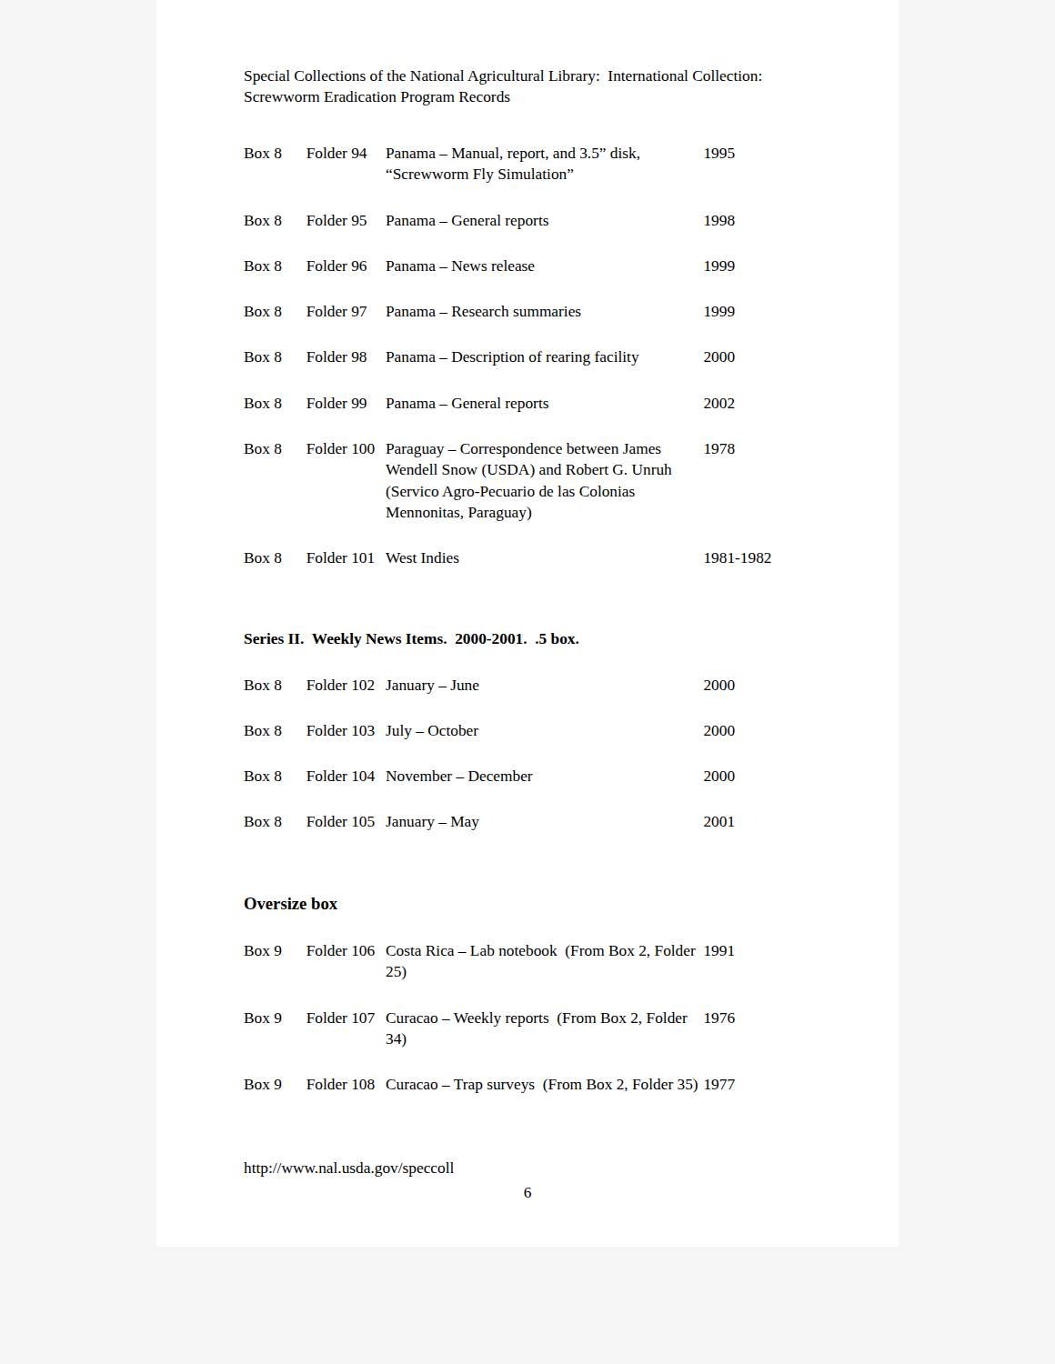Special Collections of the National Agricultural Library: International Collection:
Screwworm Eradication Program Records
| Box 8 | Folder 94 | Panama – Manual, report, and 3.5” disk, “Screwworm Fly Simulation” | 1995 |
| Box 8 | Folder 95 | Panama – General reports | 1998 |
| Box 8 | Folder 96 | Panama – News release | 1999 |
| Box 8 | Folder 97 | Panama – Research summaries | 1999 |
| Box 8 | Folder 98 | Panama – Description of rearing facility | 2000 |
| Box 8 | Folder 99 | Panama – General reports | 2002 |
| Box 8 | Folder 100 | Paraguay – Correspondence between James Wendell Snow (USDA) and Robert G. Unruh (Servico Agro-Pecuario de las Colonias Mennonitas, Paraguay) | 1978 |
| Box 8 | Folder 101 | West Indies | 1981-1982 |
Series II. Weekly News Items. 2000-2001. .5 box.
| Box 8 | Folder 102 | January – June | 2000 |
| Box 8 | Folder 103 | July – October | 2000 |
| Box 8 | Folder 104 | November – December | 2000 |
| Box 8 | Folder 105 | January – May | 2001 |
Oversize box
| Box 9 | Folder 106 | Costa Rica – Lab notebook (From Box 2, Folder 25) | 1991 |
| Box 9 | Folder 107 | Curacao – Weekly reports (From Box 2, Folder 34) | 1976 |
| Box 9 | Folder 108 | Curacao – Trap surveys (From Box 2, Folder 35) | 1977 |
http://www.nal.usda.gov/speccoll
6